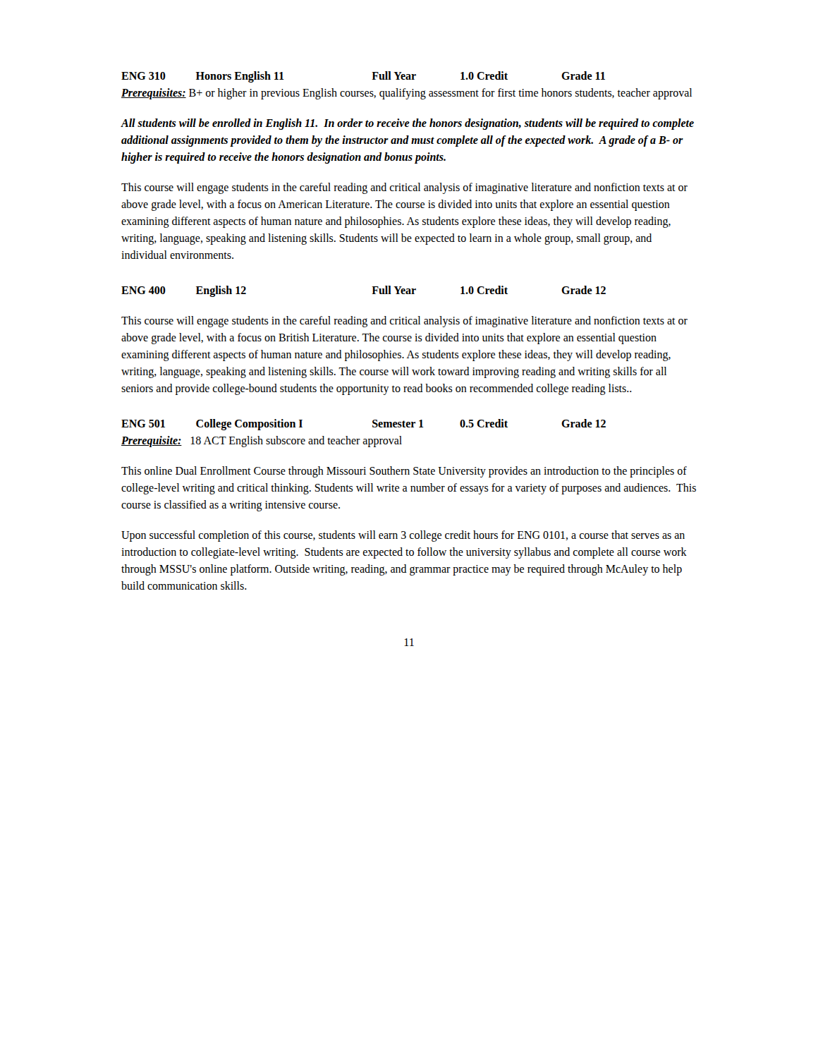ENG 310 Honors English 11 Full Year 1.0 Credit Grade 11
Prerequisites: B+ or higher in previous English courses, qualifying assessment for first time honors students, teacher approval
All students will be enrolled in English 11. In order to receive the honors designation, students will be required to complete additional assignments provided to them by the instructor and must complete all of the expected work. A grade of a B- or higher is required to receive the honors designation and bonus points.
This course will engage students in the careful reading and critical analysis of imaginative literature and nonfiction texts at or above grade level, with a focus on American Literature. The course is divided into units that explore an essential question examining different aspects of human nature and philosophies. As students explore these ideas, they will develop reading, writing, language, speaking and listening skills. Students will be expected to learn in a whole group, small group, and individual environments.
ENG 400 English 12 Full Year 1.0 Credit Grade 12
This course will engage students in the careful reading and critical analysis of imaginative literature and nonfiction texts at or above grade level, with a focus on British Literature. The course is divided into units that explore an essential question examining different aspects of human nature and philosophies. As students explore these ideas, they will develop reading, writing, language, speaking and listening skills. The course will work toward improving reading and writing skills for all seniors and provide college-bound students the opportunity to read books on recommended college reading lists..
ENG 501 College Composition I Semester 10.5 Credit Grade 12
Prerequisite: 18 ACT English subscore and teacher approval
This online Dual Enrollment Course through Missouri Southern State University provides an introduction to the principles of college-level writing and critical thinking. Students will write a number of essays for a variety of purposes and audiences. This course is classified as a writing intensive course.
Upon successful completion of this course, students will earn 3 college credit hours for ENG 0101, a course that serves as an introduction to collegiate-level writing. Students are expected to follow the university syllabus and complete all course work through MSSU's online platform. Outside writing, reading, and grammar practice may be required through McAuley to help build communication skills.
11